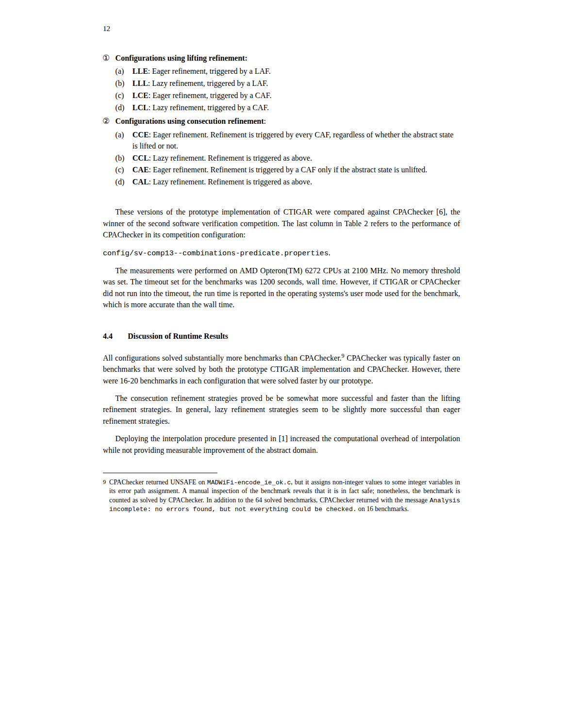12
① Configurations using lifting refinement:
LLE: Eager refinement, triggered by a LAF.
LLL: Lazy refinement, triggered by a LAF.
LCE: Eager refinement, triggered by a CAF.
LCL: Lazy refinement, triggered by a CAF.
② Configurations using consecution refinement:
CCE: Eager refinement. Refinement is triggered by every CAF, regardless of whether the abstract state is lifted or not.
CCL: Lazy refinement. Refinement is triggered as above.
CAE: Eager refinement. Refinement is triggered by a CAF only if the abstract state is unlifted.
CAL: Lazy refinement. Refinement is triggered as above.
These versions of the prototype implementation of CTIGAR were compared against CPAChecker [6], the winner of the second software verification competition. The last column in Table 2 refers to the performance of CPAChecker in its competition configuration:
config/sv-comp13--combinations-predicate.properties.
The measurements were performed on AMD Opteron(TM) 6272 CPUs at 2100 MHz. No memory threshold was set. The timeout set for the benchmarks was 1200 seconds, wall time. However, if CTIGAR or CPAChecker did not run into the timeout, the run time is reported in the operating systems's user mode used for the benchmark, which is more accurate than the wall time.
4.4 Discussion of Runtime Results
All configurations solved substantially more benchmarks than CPAChecker.9 CPAChecker was typically faster on benchmarks that were solved by both the prototype CTIGAR implementation and CPAChecker. However, there were 16-20 benchmarks in each configuration that were solved faster by our prototype.
The consecution refinement strategies proved be be somewhat more successful and faster than the lifting refinement strategies. In general, lazy refinement strategies seem to be slightly more successful than eager refinement strategies.
Deploying the interpolation procedure presented in [1] increased the computational overhead of interpolation while not providing measurable improvement of the abstract domain.
9 CPAChecker returned UNSAFE on MADWiFi-encode_ie_ok.c, but it assigns non-integer values to some integer variables in its error path assignment. A manual inspection of the benchmark reveals that it is in fact safe; nonetheless, the benchmark is counted as solved by CPAChecker. In addition to the 64 solved benchmarks, CPAChecker returned with the message Analysis incomplete: no errors found, but not everything could be checked. on 16 benchmarks.